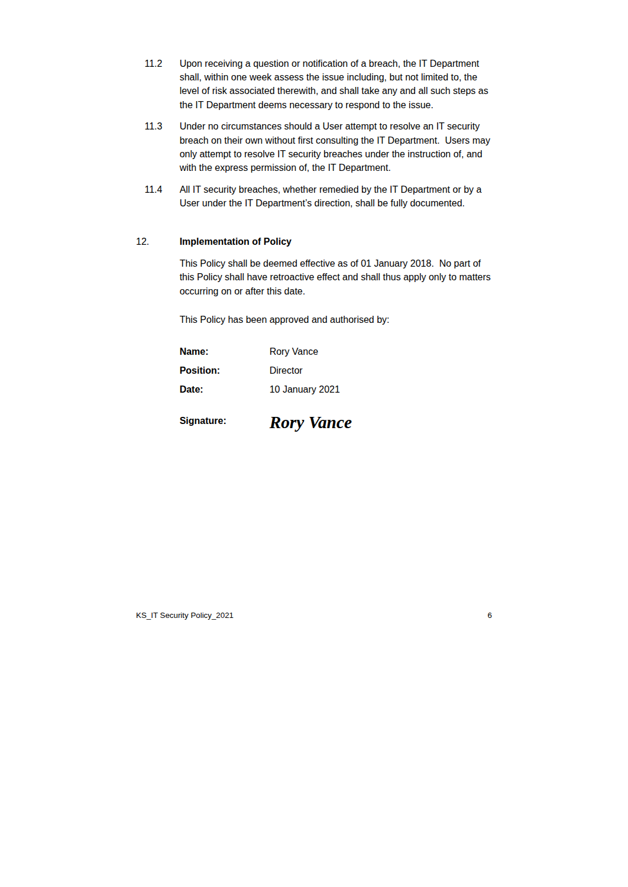11.2
Upon receiving a question or notification of a breach, the IT Department shall, within one week assess the issue including, but not limited to, the level of risk associated therewith, and shall take any and all such steps as the IT Department deems necessary to respond to the issue.
11.3
Under no circumstances should a User attempt to resolve an IT security breach on their own without first consulting the IT Department. Users may only attempt to resolve IT security breaches under the instruction of, and with the express permission of, the IT Department.
11.4
All IT security breaches, whether remedied by the IT Department or by a User under the IT Department’s direction, shall be fully documented.
12.
Implementation of Policy
This Policy shall be deemed effective as of 01 January 2018. No part of this Policy shall have retroactive effect and shall thus apply only to matters occurring on or after this date.
This Policy has been approved and authorised by:
| Name: | Rory Vance |
| Position: | Director |
| Date: | 10 January 2021 |
| Signature: | Rory Vance |
KS_IT Security Policy_2021
6